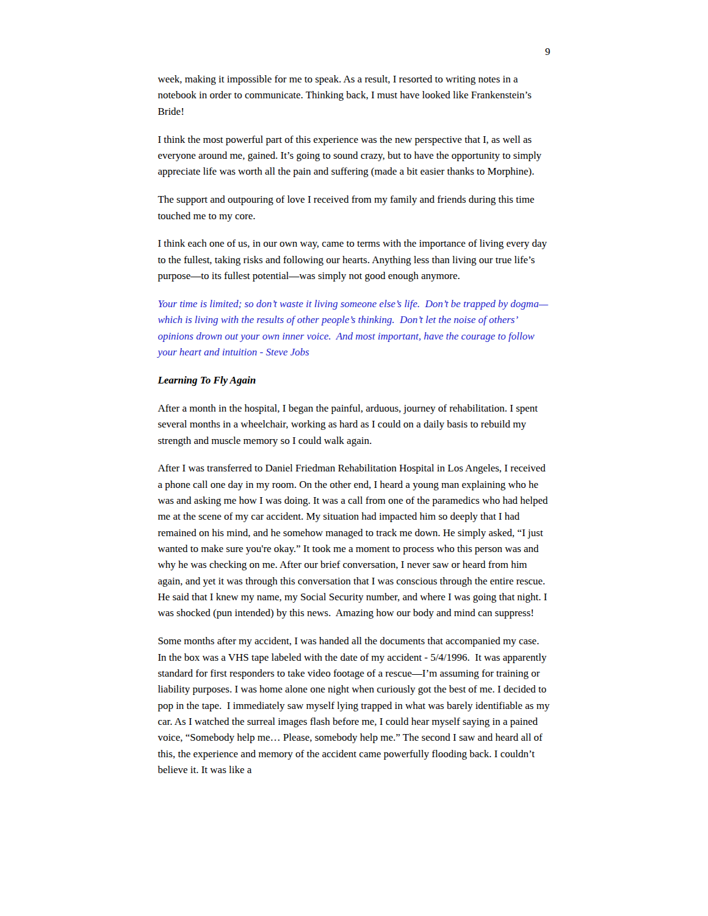9
week, making it impossible for me to speak. As a result, I resorted to writing notes in a notebook in order to communicate. Thinking back, I must have looked like Frankenstein’s Bride!
I think the most powerful part of this experience was the new perspective that I, as well as everyone around me, gained. It’s going to sound crazy, but to have the opportunity to simply appreciate life was worth all the pain and suffering (made a bit easier thanks to Morphine).
The support and outpouring of love I received from my family and friends during this time touched me to my core.
I think each one of us, in our own way, came to terms with the importance of living every day to the fullest, taking risks and following our hearts. Anything less than living our true life’s purpose—to its fullest potential—was simply not good enough anymore.
Your time is limited; so don’t waste it living someone else’s life. Don’t be trapped by dogma—which is living with the results of other people’s thinking. Don’t let the noise of others’ opinions drown out your own inner voice. And most important, have the courage to follow your heart and intuition - Steve Jobs
Learning To Fly Again
After a month in the hospital, I began the painful, arduous, journey of rehabilitation. I spent several months in a wheelchair, working as hard as I could on a daily basis to rebuild my strength and muscle memory so I could walk again.
After I was transferred to Daniel Friedman Rehabilitation Hospital in Los Angeles, I received a phone call one day in my room. On the other end, I heard a young man explaining who he was and asking me how I was doing. It was a call from one of the paramedics who had helped me at the scene of my car accident. My situation had impacted him so deeply that I had remained on his mind, and he somehow managed to track me down. He simply asked, “I just wanted to make sure you're okay.” It took me a moment to process who this person was and why he was checking on me. After our brief conversation, I never saw or heard from him again, and yet it was through this conversation that I was conscious through the entire rescue. He said that I knew my name, my Social Security number, and where I was going that night. I was shocked (pun intended) by this news. Amazing how our body and mind can suppress!
Some months after my accident, I was handed all the documents that accompanied my case. In the box was a VHS tape labeled with the date of my accident - 5/4/1996. It was apparently standard for first responders to take video footage of a rescue—I’m assuming for training or liability purposes. I was home alone one night when curiously got the best of me. I decided to pop in the tape. I immediately saw myself lying trapped in what was barely identifiable as my car. As I watched the surreal images flash before me, I could hear myself saying in a pained voice, “Somebody help me… Please, somebody help me.” The second I saw and heard all of this, the experience and memory of the accident came powerfully flooding back. I couldn’t believe it. It was like a